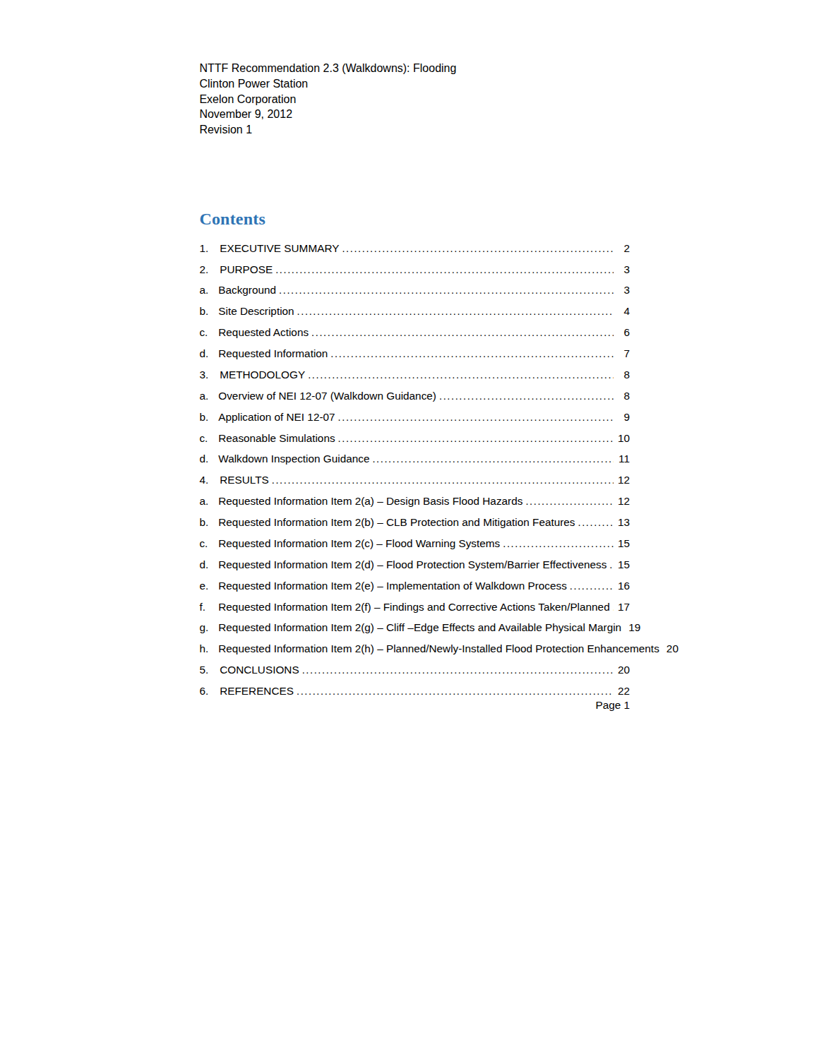NTTF Recommendation 2.3 (Walkdowns): Flooding
Clinton Power Station
Exelon Corporation
November 9, 2012
Revision 1
Contents
1. EXECUTIVE SUMMARY........................................................................................................................... 2
2. PURPOSE............................................................................................................................................. 3
a. Background................................................................................................................................. 3
b. Site Description......................................................................................................................... 4
c. Requested Actions.................................................................................................................... 6
d. Requested Information........................................................................................................... 7
3. METHODOLOGY................................................................................................................................ 8
a. Overview of NEI 12-07 (Walkdown Guidance)................................................................. 8
b. Application of NEI 12-07......................................................................................................... 9
c. Reasonable Simulations.......................................................................................................... 10
d. Walkdown Inspection Guidance......................................................................................... 11
4. RESULTS.............................................................................................................................................. 12
a. Requested Information Item 2(a) – Design Basis Flood Hazards....................................... 12
b. Requested Information Item 2(b) – CLB Protection and Mitigation Features.................... 13
c. Requested Information Item 2(c) – Flood Warning Systems............................................ 15
d. Requested Information Item 2(d) – Flood Protection System/Barrier Effectiveness......... 15
e. Requested Information Item 2(e) – Implementation of Walkdown Process..................... 16
f. Requested Information Item 2(f) – Findings and Corrective Actions Taken/Planned........ 17
g. Requested Information Item 2(g) – Cliff –Edge Effects and Available Physical Margin..... 19
h. Requested Information Item 2(h) – Planned/Newly-Installed Flood Protection Enhancements....... 20
5. CONCLUSIONS................................................................................................................................... 20
6. REFERENCES....................................................................................................................................... 22
Page 1